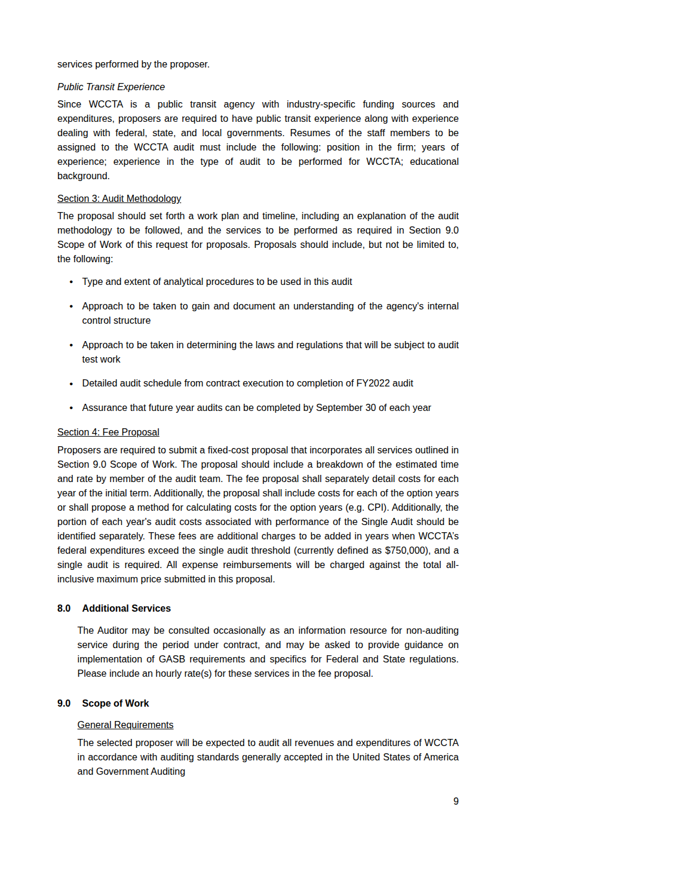services performed by the proposer.
Public Transit Experience
Since WCCTA is a public transit agency with industry-specific funding sources and expenditures, proposers are required to have public transit experience along with experience dealing with federal, state, and local governments. Resumes of the staff members to be assigned to the WCCTA audit must include the following: position in the firm; years of experience; experience in the type of audit to be performed for WCCTA; educational background.
Section 3: Audit Methodology
The proposal should set forth a work plan and timeline, including an explanation of the audit methodology to be followed, and the services to be performed as required in Section 9.0 Scope of Work of this request for proposals. Proposals should include, but not be limited to, the following:
Type and extent of analytical procedures to be used in this audit
Approach to be taken to gain and document an understanding of the agency's internal control structure
Approach to be taken in determining the laws and regulations that will be subject to audit test work
Detailed audit schedule from contract execution to completion of FY2022 audit
Assurance that future year audits can be completed by September 30 of each year
Section 4: Fee Proposal
Proposers are required to submit a fixed-cost proposal that incorporates all services outlined in Section 9.0 Scope of Work. The proposal should include a breakdown of the estimated time and rate by member of the audit team. The fee proposal shall separately detail costs for each year of the initial term. Additionally, the proposal shall include costs for each of the option years or shall propose a method for calculating costs for the option years (e.g. CPI). Additionally, the portion of each year's audit costs associated with performance of the Single Audit should be identified separately. These fees are additional charges to be added in years when WCCTA’s federal expenditures exceed the single audit threshold (currently defined as $750,000), and a single audit is required. All expense reimbursements will be charged against the total all-inclusive maximum price submitted in this proposal.
8.0 Additional Services
The Auditor may be consulted occasionally as an information resource for non-auditing service during the period under contract, and may be asked to provide guidance on implementation of GASB requirements and specifics for Federal and State regulations. Please include an hourly rate(s) for these services in the fee proposal.
9.0 Scope of Work
General Requirements
The selected proposer will be expected to audit all revenues and expenditures of WCCTA in accordance with auditing standards generally accepted in the United States of America and Government Auditing
9